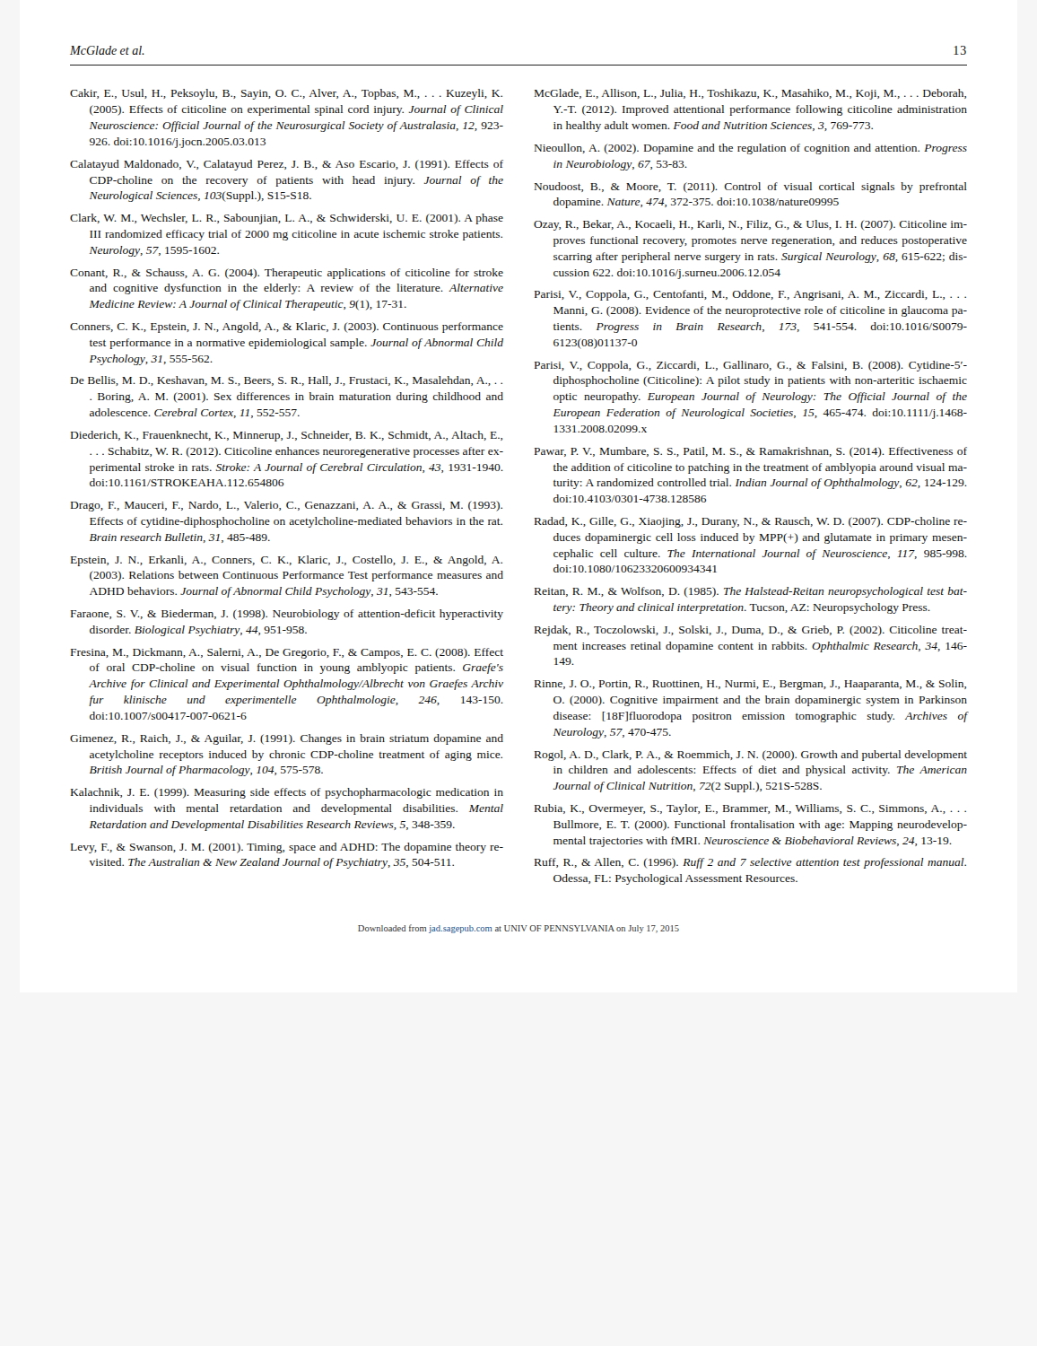McGlade et al. 13
Cakir, E., Usul, H., Peksoylu, B., Sayin, O. C., Alver, A., Topbas, M., . . . Kuzeyli, K. (2005). Effects of citicoline on experimental spinal cord injury. Journal of Clinical Neuroscience: Official Journal of the Neurosurgical Society of Australasia, 12, 923-926. doi:10.1016/j.jocn.2005.03.013
Calatayud Maldonado, V., Calatayud Perez, J. B., & Aso Escario, J. (1991). Effects of CDP-choline on the recovery of patients with head injury. Journal of the Neurological Sciences, 103(Suppl.), S15-S18.
Clark, W. M., Wechsler, L. R., Sabounjian, L. A., & Schwiderski, U. E. (2001). A phase III randomized efficacy trial of 2000 mg citicoline in acute ischemic stroke patients. Neurology, 57, 1595-1602.
Conant, R., & Schauss, A. G. (2004). Therapeutic applications of citicoline for stroke and cognitive dysfunction in the elderly: A review of the literature. Alternative Medicine Review: A Journal of Clinical Therapeutic, 9(1), 17-31.
Conners, C. K., Epstein, J. N., Angold, A., & Klaric, J. (2003). Continuous performance test performance in a normative epidemiological sample. Journal of Abnormal Child Psychology, 31, 555-562.
De Bellis, M. D., Keshavan, M. S., Beers, S. R., Hall, J., Frustaci, K., Masalehdan, A., . . . Boring, A. M. (2001). Sex differences in brain maturation during childhood and adolescence. Cerebral Cortex, 11, 552-557.
Diederich, K., Frauenknecht, K., Minnerup, J., Schneider, B. K., Schmidt, A., Altach, E., . . . Schabitz, W. R. (2012). Citicoline enhances neuroregenerative processes after experimental stroke in rats. Stroke: A Journal of Cerebral Circulation, 43, 1931-1940. doi:10.1161/STROKEAHA.112.654806
Drago, F., Mauceri, F., Nardo, L., Valerio, C., Genazzani, A. A., & Grassi, M. (1993). Effects of cytidine-diphosphocholine on acetylcholine-mediated behaviors in the rat. Brain research Bulletin, 31, 485-489.
Epstein, J. N., Erkanli, A., Conners, C. K., Klaric, J., Costello, J. E., & Angold, A. (2003). Relations between Continuous Performance Test performance measures and ADHD behaviors. Journal of Abnormal Child Psychology, 31, 543-554.
Faraone, S. V., & Biederman, J. (1998). Neurobiology of attention-deficit hyperactivity disorder. Biological Psychiatry, 44, 951-958.
Fresina, M., Dickmann, A., Salerni, A., De Gregorio, F., & Campos, E. C. (2008). Effect of oral CDP-choline on visual function in young amblyopic patients. Graefe's Archive for Clinical and Experimental Ophthalmology/Albrecht von Graefes Archiv fur klinische und experimentelle Ophthalmologie, 246, 143-150. doi:10.1007/s00417-007-0621-6
Gimenez, R., Raich, J., & Aguilar, J. (1991). Changes in brain striatum dopamine and acetylcholine receptors induced by chronic CDP-choline treatment of aging mice. British Journal of Pharmacology, 104, 575-578.
Kalachnik, J. E. (1999). Measuring side effects of psychopharmacologic medication in individuals with mental retardation and developmental disabilities. Mental Retardation and Developmental Disabilities Research Reviews, 5, 348-359.
Levy, F., & Swanson, J. M. (2001). Timing, space and ADHD: The dopamine theory revisited. The Australian & New Zealand Journal of Psychiatry, 35, 504-511.
McGlade, E., Allison, L., Julia, H., Toshikazu, K., Masahiko, M., Koji, M., . . . Deborah, Y.-T. (2012). Improved attentional performance following citicoline administration in healthy adult women. Food and Nutrition Sciences, 3, 769-773.
Nieoullon, A. (2002). Dopamine and the regulation of cognition and attention. Progress in Neurobiology, 67, 53-83.
Noudoost, B., & Moore, T. (2011). Control of visual cortical signals by prefrontal dopamine. Nature, 474, 372-375. doi:10.1038/nature09995
Ozay, R., Bekar, A., Kocaeli, H., Karli, N., Filiz, G., & Ulus, I. H. (2007). Citicoline improves functional recovery, promotes nerve regeneration, and reduces postoperative scarring after peripheral nerve surgery in rats. Surgical Neurology, 68, 615-622; discussion 622. doi:10.1016/j.surneu.2006.12.054
Parisi, V., Coppola, G., Centofanti, M., Oddone, F., Angrisani, A. M., Ziccardi, L., . . . Manni, G. (2008). Evidence of the neuroprotective role of citicoline in glaucoma patients. Progress in Brain Research, 173, 541-554. doi:10.1016/S0079-6123(08)01137-0
Parisi, V., Coppola, G., Ziccardi, L., Gallinaro, G., & Falsini, B. (2008). Cytidine-5′-diphosphocholine (Citicoline): A pilot study in patients with non-arteritic ischaemic optic neuropathy. European Journal of Neurology: The Official Journal of the European Federation of Neurological Societies, 15, 465-474. doi:10.1111/j.1468-1331.2008.02099.x
Pawar, P. V., Mumbare, S. S., Patil, M. S., & Ramakrishnan, S. (2014). Effectiveness of the addition of citicoline to patching in the treatment of amblyopia around visual maturity: A randomized controlled trial. Indian Journal of Ophthalmology, 62, 124-129. doi:10.4103/0301-4738.128586
Radad, K., Gille, G., Xiaojing, J., Durany, N., & Rausch, W. D. (2007). CDP-choline reduces dopaminergic cell loss induced by MPP(+) and glutamate in primary mesencephalic cell culture. The International Journal of Neuroscience, 117, 985-998. doi:10.1080/10623320600934341
Reitan, R. M., & Wolfson, D. (1985). The Halstead-Reitan neuropsychological test battery: Theory and clinical interpretation. Tucson, AZ: Neuropsychology Press.
Rejdak, R., Toczolowski, J., Solski, J., Duma, D., & Grieb, P. (2002). Citicoline treatment increases retinal dopamine content in rabbits. Ophthalmic Research, 34, 146-149.
Rinne, J. O., Portin, R., Ruottinen, H., Nurmi, E., Bergman, J., Haaparanta, M., & Solin, O. (2000). Cognitive impairment and the brain dopaminergic system in Parkinson disease: [18F]fluorodopa positron emission tomographic study. Archives of Neurology, 57, 470-475.
Rogol, A. D., Clark, P. A., & Roemmich, J. N. (2000). Growth and pubertal development in children and adolescents: Effects of diet and physical activity. The American Journal of Clinical Nutrition, 72(2 Suppl.), 521S-528S.
Rubia, K., Overmeyer, S., Taylor, E., Brammer, M., Williams, S. C., Simmons, A., . . . Bullmore, E. T. (2000). Functional frontalisation with age: Mapping neurodevelopmental trajectories with fMRI. Neuroscience & Biobehavioral Reviews, 24, 13-19.
Ruff, R., & Allen, C. (1996). Ruff 2 and 7 selective attention test professional manual. Odessa, FL: Psychological Assessment Resources.
Downloaded from jad.sagepub.com at UNIV OF PENNSYLVANIA on July 17, 2015